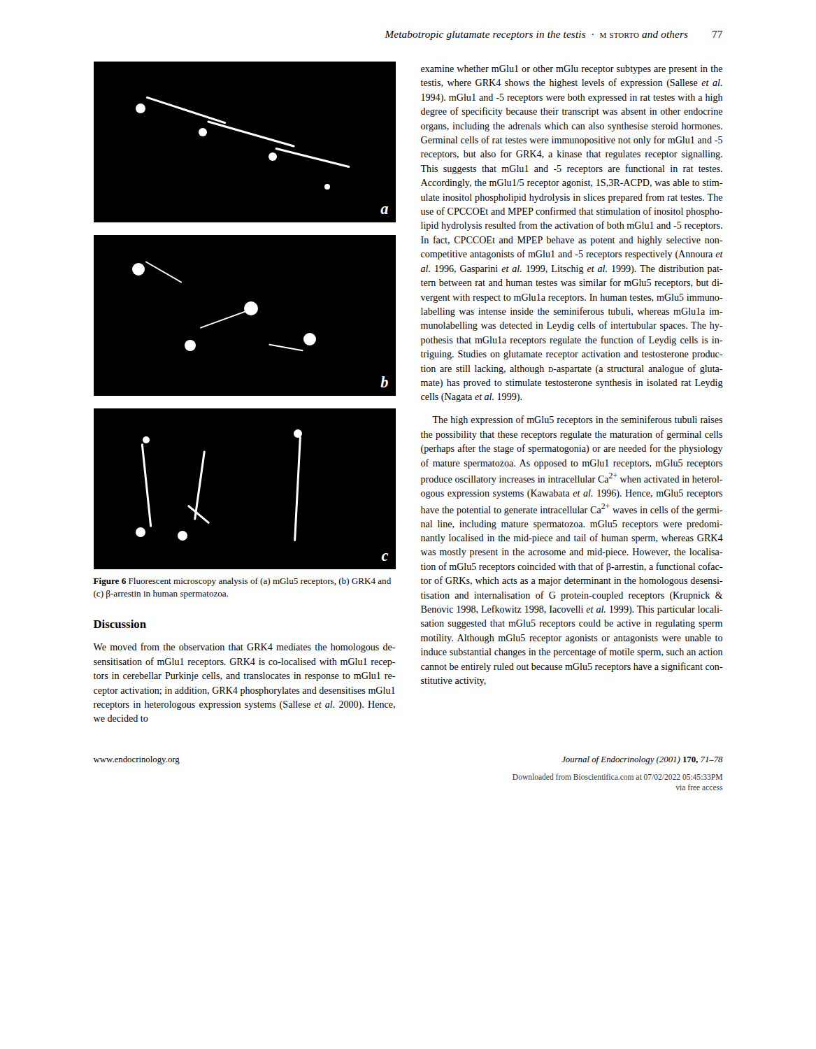Metabotropic glutamate receptors in the testis · m storto and others 77
a
b
c
Figure 6 Fluorescent microscopy analysis of (a) mGlu5 receptors, (b) GRK4 and (c) β-arrestin in human spermatozoa.
Discussion
We moved from the observation that GRK4 mediates the homologous desensitisation of mGlu1 receptors. GRK4 is co-localised with mGlu1 receptors in cerebellar Purkinje cells, and translocates in response to mGlu1 receptor activation; in addition, GRK4 phosphorylates and desensitises mGlu1 receptors in heterologous expression systems (Sallese et al. 2000). Hence, we decided to
examine whether mGlu1 or other mGlu receptor subtypes are present in the testis, where GRK4 shows the highest levels of expression (Sallese et al. 1994). mGlu1 and -5 receptors were both expressed in rat testes with a high degree of specificity because their transcript was absent in other endocrine organs, including the adrenals which can also synthesise steroid hormones. Germinal cells of rat testes were immunopositive not only for mGlu1 and -5 receptors, but also for GRK4, a kinase that regulates receptor signalling. This suggests that mGlu1 and -5 receptors are functional in rat testes. Accordingly, the mGlu1/5 receptor agonist, 1S,3R-ACPD, was able to stimulate inositol phospholipid hydrolysis in slices prepared from rat testes. The use of CPCCOEt and MPEP confirmed that stimulation of inositol phospholipid hydrolysis resulted from the activation of both mGlu1 and -5 receptors. In fact, CPCCOEt and MPEP behave as potent and highly selective non-competitive antagonists of mGlu1 and -5 receptors respectively (Annoura et al. 1996, Gasparini et al. 1999, Litschig et al. 1999). The distribution pattern between rat and human testes was similar for mGlu5 receptors, but divergent with respect to mGlu1a receptors. In human testes, mGlu5 immunolabelling was intense inside the seminiferous tubuli, whereas mGlu1a immunolabelling was detected in Leydig cells of intertubular spaces. The hypothesis that mGlu1a receptors regulate the function of Leydig cells is intriguing. Studies on glutamate receptor activation and testosterone production are still lacking, although d-aspartate (a structural analogue of glutamate) has proved to stimulate testosterone synthesis in isolated rat Leydig cells (Nagata et al. 1999).
The high expression of mGlu5 receptors in the seminiferous tubuli raises the possibility that these receptors regulate the maturation of germinal cells (perhaps after the stage of spermatogonia) or are needed for the physiology of mature spermatozoa. As opposed to mGlu1 receptors, mGlu5 receptors produce oscillatory increases in intracellular Ca2+ when activated in heterologous expression systems (Kawabata et al. 1996). Hence, mGlu5 receptors have the potential to generate intracellular Ca2+ waves in cells of the germinal line, including mature spermatozoa. mGlu5 receptors were predominantly localised in the mid-piece and tail of human sperm, whereas GRK4 was mostly present in the acrosome and mid-piece. However, the localisation of mGlu5 receptors coincided with that of β-arrestin, a functional cofactor of GRKs, which acts as a major determinant in the homologous desensitisation and internalisation of G protein-coupled receptors (Krupnick & Benovic 1998, Lefkowitz 1998, Iacovelli et al. 1999). This particular localisation suggested that mGlu5 receptors could be active in regulating sperm motility. Although mGlu5 receptor agonists or antagonists were unable to induce substantial changes in the percentage of motile sperm, such an action cannot be entirely ruled out because mGlu5 receptors have a significant constitutive activity,
www.endocrinology.org
Journal of Endocrinology (2001) 170, 71–78
Downloaded from Bioscientifica.com at 07/02/2022 05:45:33PM
via free access